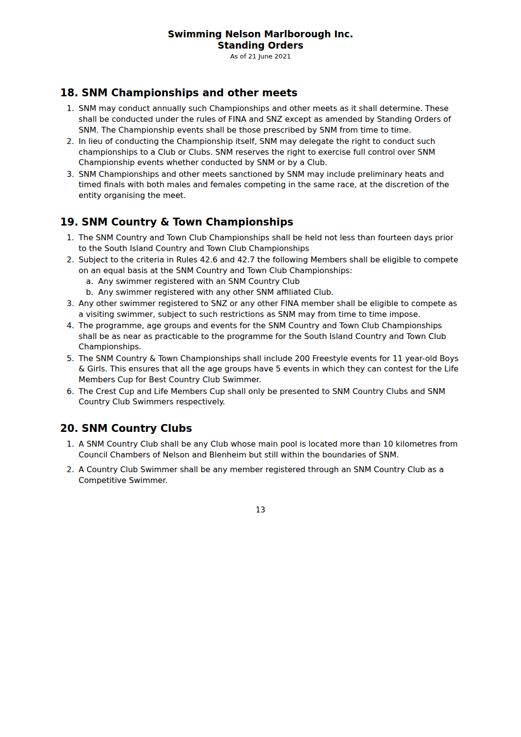Swimming Nelson Marlborough Inc.
Standing Orders
As of 21 June 2021
18. SNM Championships and other meets
SNM may conduct annually such Championships and other meets as it shall determine. These shall be conducted under the rules of FINA and SNZ except as amended by Standing Orders of SNM. The Championship events shall be those prescribed by SNM from time to time.
In lieu of conducting the Championship itself, SNM may delegate the right to conduct such championships to a Club or Clubs. SNM reserves the right to exercise full control over SNM Championship events whether conducted by SNM or by a Club.
SNM Championships and other meets sanctioned by SNM may include preliminary heats and timed finals with both males and females competing in the same race, at the discretion of the entity organising the meet.
19. SNM Country & Town Championships
The SNM Country and Town Club Championships shall be held not less than fourteen days prior to the South Island Country and Town Club Championships
Subject to the criteria in Rules 42.6 and 42.7 the following Members shall be eligible to compete on an equal basis at the SNM Country and Town Club Championships:
Any swimmer registered with an SNM Country Club
Any swimmer registered with any other SNM affiliated Club.
Any other swimmer registered to SNZ or any other FINA member shall be eligible to compete as a visiting swimmer, subject to such restrictions as SNM may from time to time impose.
The programme, age groups and events for the SNM Country and Town Club Championships shall be as near as practicable to the programme for the South Island Country and Town Club Championships.
The SNM Country & Town Championships shall include 200 Freestyle events for 11 year-old Boys & Girls. This ensures that all the age groups have 5 events in which they can contest for the Life Members Cup for Best Country Club Swimmer.
The Crest Cup and Life Members Cup shall only be presented to SNM Country Clubs and SNM Country Club Swimmers respectively.
20. SNM Country Clubs
A SNM Country Club shall be any Club whose main pool is located more than 10 kilometres from Council Chambers of Nelson and Blenheim but still within the boundaries of SNM.
A Country Club Swimmer shall be any member registered through an SNM Country Club as a Competitive Swimmer.
13